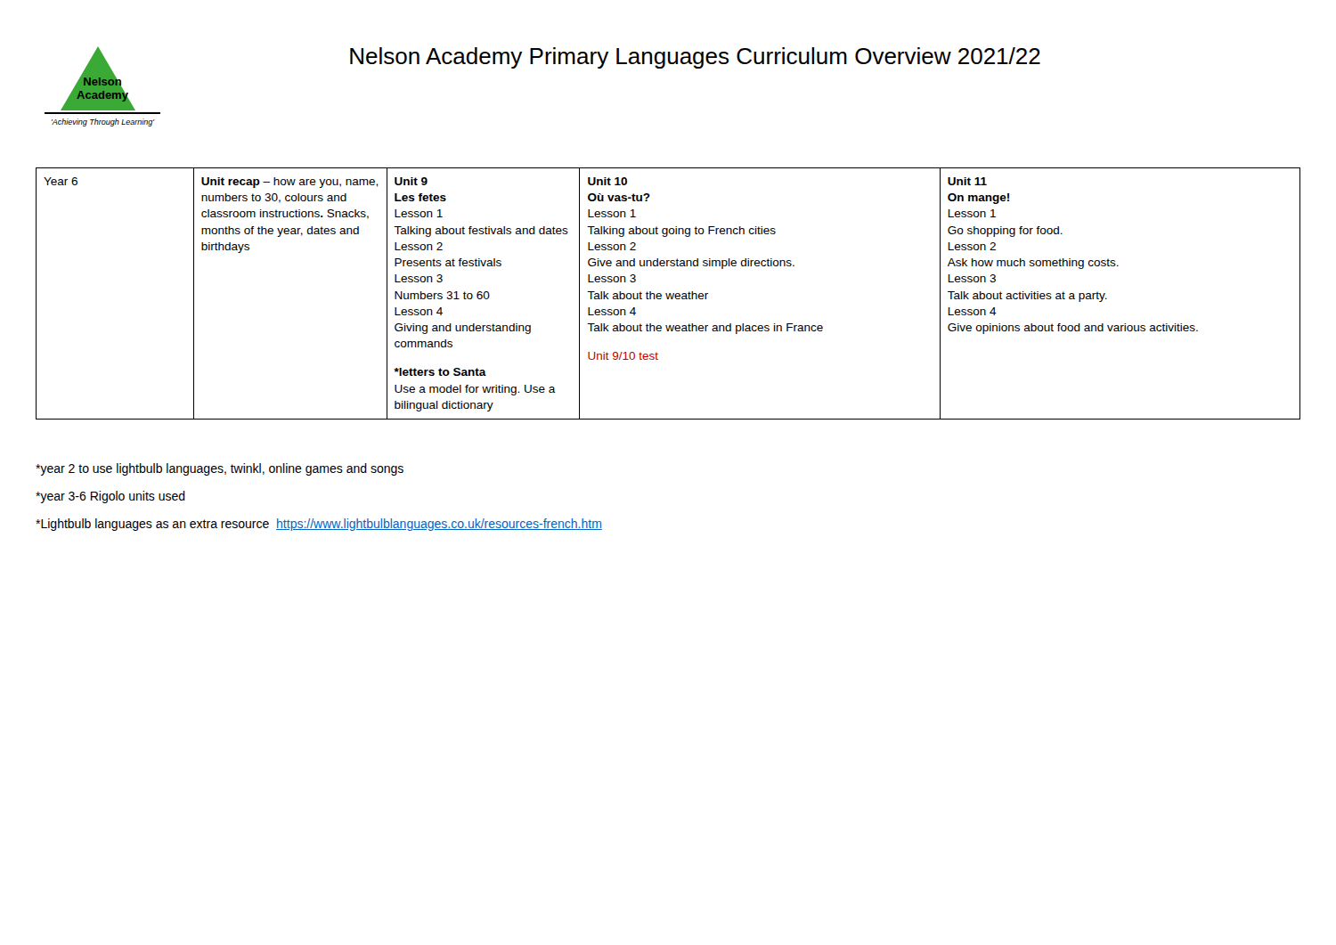Nelson
Academy
'Achieving Through Learning'
Nelson Academy Primary Languages Curriculum Overview 2021/22
| Year 6 | Unit recap – how are you, name, numbers to 30, colours and classroom instructions . Snacks, months of the year, dates and birthdays | Unit 9 Les fetes Lesson 1 Talking about festivals and dates Lesson 2 Presents at festivals Lesson 3 Numbers 31 to 60 Lesson 4 Giving and understanding commands *letters to Santa Use a model for writing. Use a bilingual dictionary | Unit 10 Où vas-tu? Lesson 1 Talking about going to French cities Lesson 2 Give and understand simple directions. Lesson 3 Talk about the weather Lesson 4 Talk about the weather and places in France Unit 9/10 test | Unit 11 On mange! Lesson 1 Go shopping for food. Lesson 2 Ask how much something costs. Lesson 3 Talk about activities at a party. Lesson 4 Give opinions about food and various activities. |
*year 2 to use lightbulb languages, twinkl, online games and songs
*year 3-6 Rigolo units used
*Lightbulb languages as an extra resource https://www.lightbulblanguages.co.uk/resources-french.htm